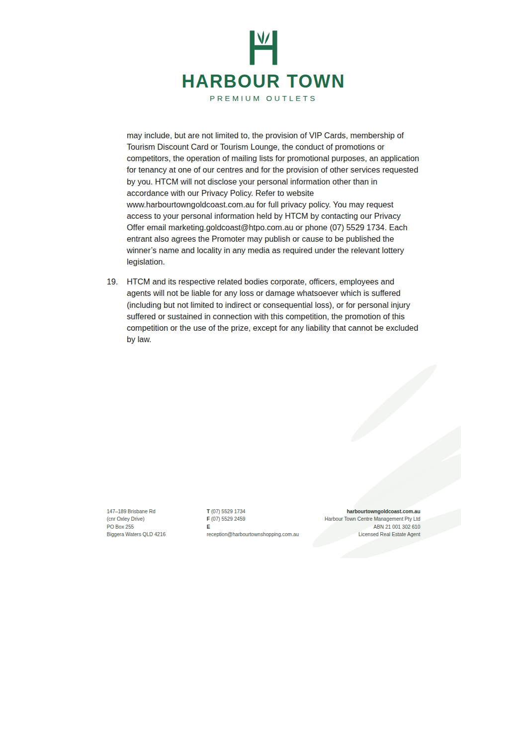HARBOUR TOWN
PREMIUM OUTLETS
may include, but are not limited to, the provision of VIP Cards, membership of Tourism Discount Card or Tourism Lounge, the conduct of promotions or competitors, the operation of mailing lists for promotional purposes, an application for tenancy at one of our centres and for the provision of other services requested by you. HTCM will not disclose your personal information other than in accordance with our Privacy Policy. Refer to website www.harbourtowngoldcoast.com.au for full privacy policy. You may request access to your personal information held by HTCM by contacting our Privacy Offer email marketing.goldcoast@htpo.com.au or phone (07) 5529 1734. Each entrant also agrees the Promoter may publish or cause to be published the winner’s name and locality in any media as required under the relevant lottery legislation.
19. HTCM and its respective related bodies corporate, officers, employees and agents will not be liable for any loss or damage whatsoever which is suffered (including but not limited to indirect or consequential loss), or for personal injury suffered or sustained in connection with this competition, the promotion of this competition or the use of the prize, except for any liability that cannot be excluded by law.
| 147–189 Brisbane Rd (cnr Oxley Drive) PO Box 255 Biggera Waters QLD 4216 | T (07) 5529 1734 F (07) 5529 2459 E reception@harbourtownshopping.com.au | harbourtowngoldcoast.com.au Harbour Town Centre Management Pty Ltd ABN 21 001 302 610 Licensed Real Estate Agent |